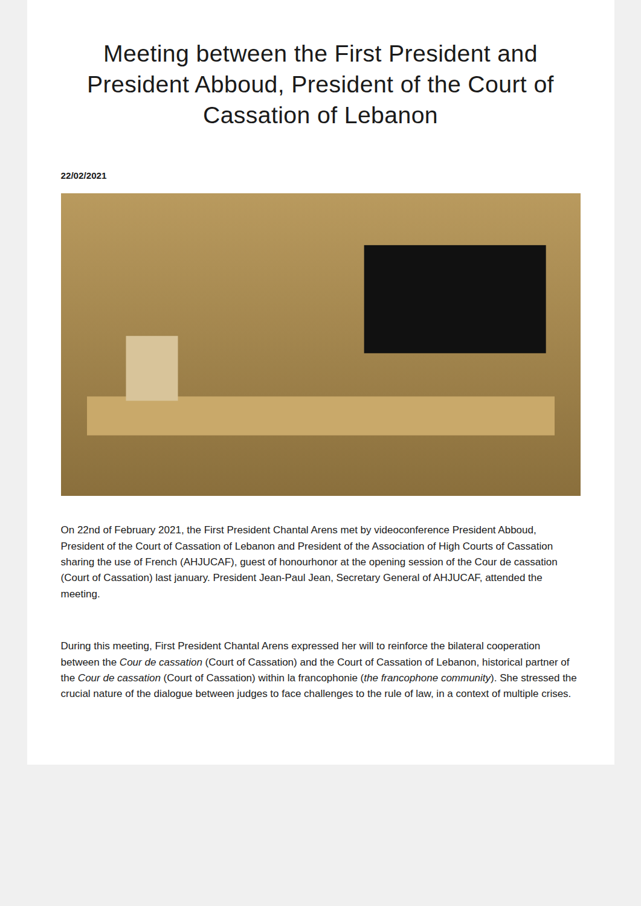Meeting between the First President and President Abboud, President of the Court of Cassation of Lebanon
22/02/2021
On 22nd of February 2021, the First President Chantal Arens met by videoconference President Abboud, President of the Court of Cassation of Lebanon and President of the Association of High Courts of Cassation sharing the use of French (AHJUCAF), guest of honourhonor at the opening session of the Cour de cassation (Court of Cassation) last january. President Jean-Paul Jean, Secretary General of AHJUCAF, attended the meeting.
During this meeting, First President Chantal Arens expressed her will to reinforce the bilateral cooperation between the Cour de cassation (Court of Cassation) and the Court of Cassation of Lebanon, historical partner of the Cour de cassation (Court of Cassation) within la francophonie (the francophone community). She stressed the crucial nature of the dialogue between judges to face challenges to the rule of law, in a context of multiple crises.